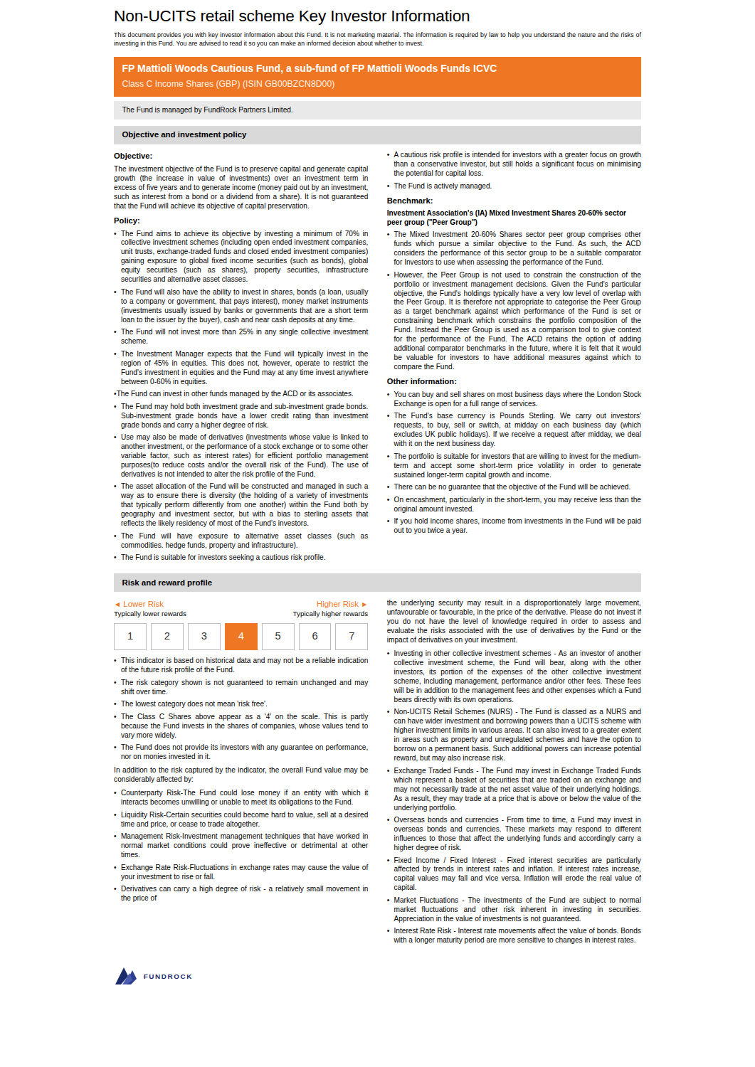Non-UCITS retail scheme Key Investor Information
This document provides you with key investor information about this Fund. It is not marketing material. The information is required by law to help you understand the nature and the risks of investing in this Fund. You are advised to read it so you can make an informed decision about whether to invest.
FP Mattioli Woods Cautious Fund, a sub-fund of FP Mattioli Woods Funds ICVC
Class C Income Shares (GBP) (ISIN GB00BZCN8D00)
The Fund is managed by FundRock Partners Limited.
Objective and investment policy
Objective:
The investment objective of the Fund is to preserve capital and generate capital growth (the increase in value of investments) over an investment term in excess of five years and to generate income (money paid out by an investment, such as interest from a bond or a dividend from a share). It is not guaranteed that the Fund will achieve its objective of capital preservation.
Policy:
The Fund aims to achieve its objective by investing a minimum of 70% in collective investment schemes (including open ended investment companies, unit trusts, exchange-traded funds and closed ended investment companies) gaining exposure to global fixed income securities (such as bonds), global equity securities (such as shares), property securities, infrastructure securities and alternative asset classes.
The Fund will also have the ability to invest in shares, bonds (a loan, usually to a company or government, that pays interest), money market instruments (investments usually issued by banks or governments that are a short term loan to the issuer by the buyer), cash and near cash deposits at any time.
The Fund will not invest more than 25% in any single collective investment scheme.
The Investment Manager expects that the Fund will typically invest in the region of 45% in equities. This does not, however, operate to restrict the Fund's investment in equities and the Fund may at any time invest anywhere between 0-60% in equities.
•The Fund can invest in other funds managed by the ACD or its associates.
The Fund may hold both investment grade and sub-investment grade bonds. Sub-investment grade bonds have a lower credit rating than investment grade bonds and carry a higher degree of risk.
Use may also be made of derivatives (investments whose value is linked to another investment, or the performance of a stock exchange or to some other variable factor, such as interest rates) for efficient portfolio management purposes(to reduce costs and/or the overall risk of the Fund). The use of derivatives is not intended to alter the risk profile of the Fund.
The asset allocation of the Fund will be constructed and managed in such a way as to ensure there is diversity (the holding of a variety of investments that typically perform differently from one another) within the Fund both by geography and investment sector, but with a bias to sterling assets that reflects the likely residency of most of the Fund's investors.
The Fund will have exposure to alternative asset classes (such as commodities. hedge funds, property and infrastructure).
The Fund is suitable for investors seeking a cautious risk profile.
A cautious risk profile is intended for investors with a greater focus on growth than a conservative investor, but still holds a significant focus on minimising the potential for capital loss.
The Fund is actively managed.
Benchmark:
Investment Association's (IA) Mixed Investment Shares 20-60% sector peer group ("Peer Group")
The Mixed Investment 20-60% Shares sector peer group comprises other funds which pursue a similar objective to the Fund. As such, the ACD considers the performance of this sector group to be a suitable comparator for Investors to use when assessing the performance of the Fund.
However, the Peer Group is not used to constrain the construction of the portfolio or investment management decisions. Given the Fund's particular objective, the Fund's holdings typically have a very low level of overlap with the Peer Group. It is therefore not appropriate to categorise the Peer Group as a target benchmark against which performance of the Fund is set or constraining benchmark which constrains the portfolio composition of the Fund. Instead the Peer Group is used as a comparison tool to give context for the performance of the Fund. The ACD retains the option of adding additional comparator benchmarks in the future, where it is felt that it would be valuable for investors to have additional measures against which to compare the Fund.
Other information:
You can buy and sell shares on most business days where the London Stock Exchange is open for a full range of services.
The Fund's base currency is Pounds Sterling. We carry out investors' requests, to buy, sell or switch, at midday on each business day (which excludes UK public holidays). If we receive a request after midday, we deal with it on the next business day.
The portfolio is suitable for investors that are willing to invest for the medium-term and accept some short-term price volatility in order to generate sustained longer-term capital growth and income.
There can be no guarantee that the objective of the Fund will be achieved.
On encashment, particularly in the short-term, you may receive less than the original amount invested.
If you hold income shares, income from investments in the Fund will be paid out to you twice a year.
Risk and reward profile
◄ Lower RiskTypically lower rewards
Higher Risk ►Typically higher rewards
1
2
3
4
5
6
7
This indicator is based on historical data and may not be a reliable indication of the future risk profile of the Fund.
The risk category shown is not guaranteed to remain unchanged and may shift over time.
The lowest category does not mean 'risk free'.
The Class C Shares above appear as a '4' on the scale. This is partly because the Fund invests in the shares of companies, whose values tend to vary more widely.
The Fund does not provide its investors with any guarantee on performance, nor on monies invested in it.
In addition to the risk captured by the indicator, the overall Fund value may be considerably affected by:
Counterparty Risk-The Fund could lose money if an entity with which it interacts becomes unwilling or unable to meet its obligations to the Fund.
Liquidity Risk-Certain securities could become hard to value, sell at a desired time and price, or cease to trade altogether.
Management Risk-Investment management techniques that have worked in normal market conditions could prove ineffective or detrimental at other times.
Exchange Rate Risk-Fluctuations in exchange rates may cause the value of your investment to rise or fall.
Derivatives can carry a high degree of risk - a relatively small movement in the price of
the underlying security may result in a disproportionately large movement, unfavourable or favourable, in the price of the derivative. Please do not invest if you do not have the level of knowledge required in order to assess and evaluate the risks associated with the use of derivatives by the Fund or the impact of derivatives on your investment.
Investing in other collective investment schemes - As an investor of another collective investment scheme, the Fund will bear, along with the other investors, its portion of the expenses of the other collective investment scheme, including management, performance and/or other fees. These fees will be in addition to the management fees and other expenses which a Fund bears directly with its own operations.
Non-UCITS Retail Schemes (NURS) - The Fund is classed as a NURS and can have wider investment and borrowing powers than a UCITS scheme with higher investment limits in various areas. It can also invest to a greater extent in areas such as property and unregulated schemes and have the option to borrow on a permanent basis. Such additional powers can increase potential reward, but may also increase risk.
Exchange Traded Funds - The Fund may invest in Exchange Traded Funds which represent a basket of securities that are traded on an exchange and may not necessarily trade at the net asset value of their underlying holdings. As a result, they may trade at a price that is above or below the value of the underlying portfolio.
Overseas bonds and currencies - From time to time, a Fund may invest in overseas bonds and currencies. These markets may respond to different influences to those that affect the underlying funds and accordingly carry a higher degree of risk.
Fixed Income / Fixed Interest - Fixed interest securities are particularly affected by trends in interest rates and inflation. If interest rates increase, capital values may fall and vice versa. Inflation will erode the real value of capital.
Market Fluctuations - The investments of the Fund are subject to normal market fluctuations and other risk inherent in investing in securities. Appreciation in the value of investments is not guaranteed.
Interest Rate Risk - Interest rate movements affect the value of bonds. Bonds with a longer maturity period are more sensitive to changes in interest rates.
FUNDROCK